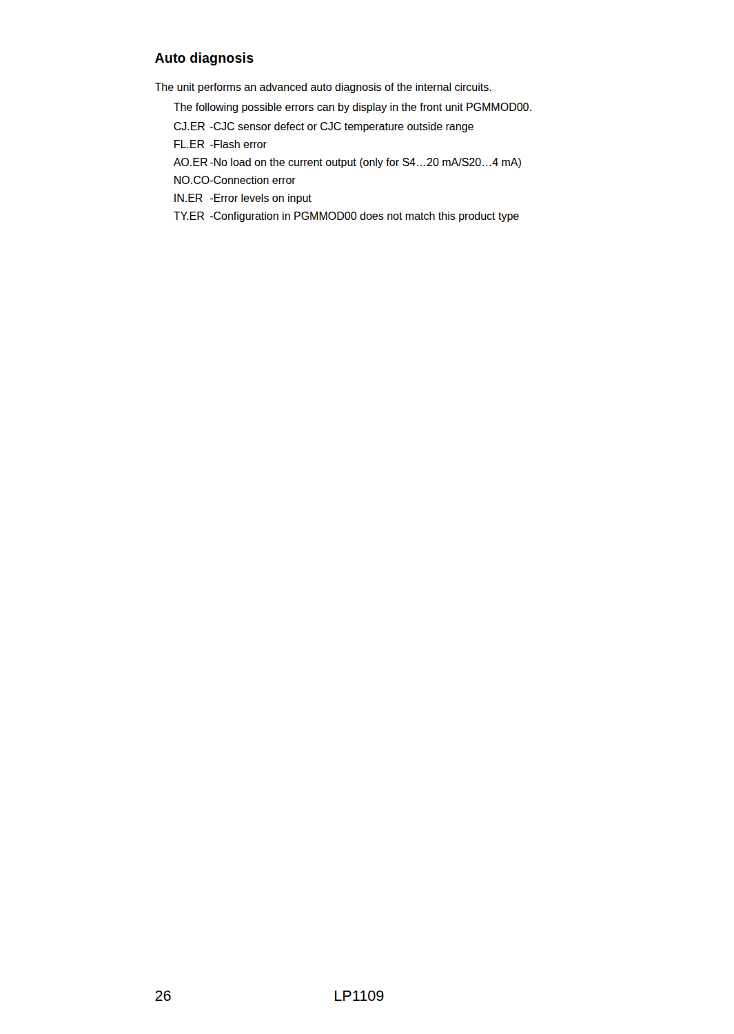Auto diagnosis
The unit performs an advanced auto diagnosis of the internal circuits.
The following possible errors can by display in the front unit PGMMOD00.
| CJ.ER | - | CJC sensor defect or CJC temperature outside range |
| FL.ER | - | Flash error |
| AO.ER | - | No load on the current output (only for S4…20 mA/S20…4 mA) |
| NO.CO | - | Connection error |
| IN.ER | - | Error levels on input |
| TY.ER | - | Configuration in PGMMOD00 does not match this product type |
26 LP1109